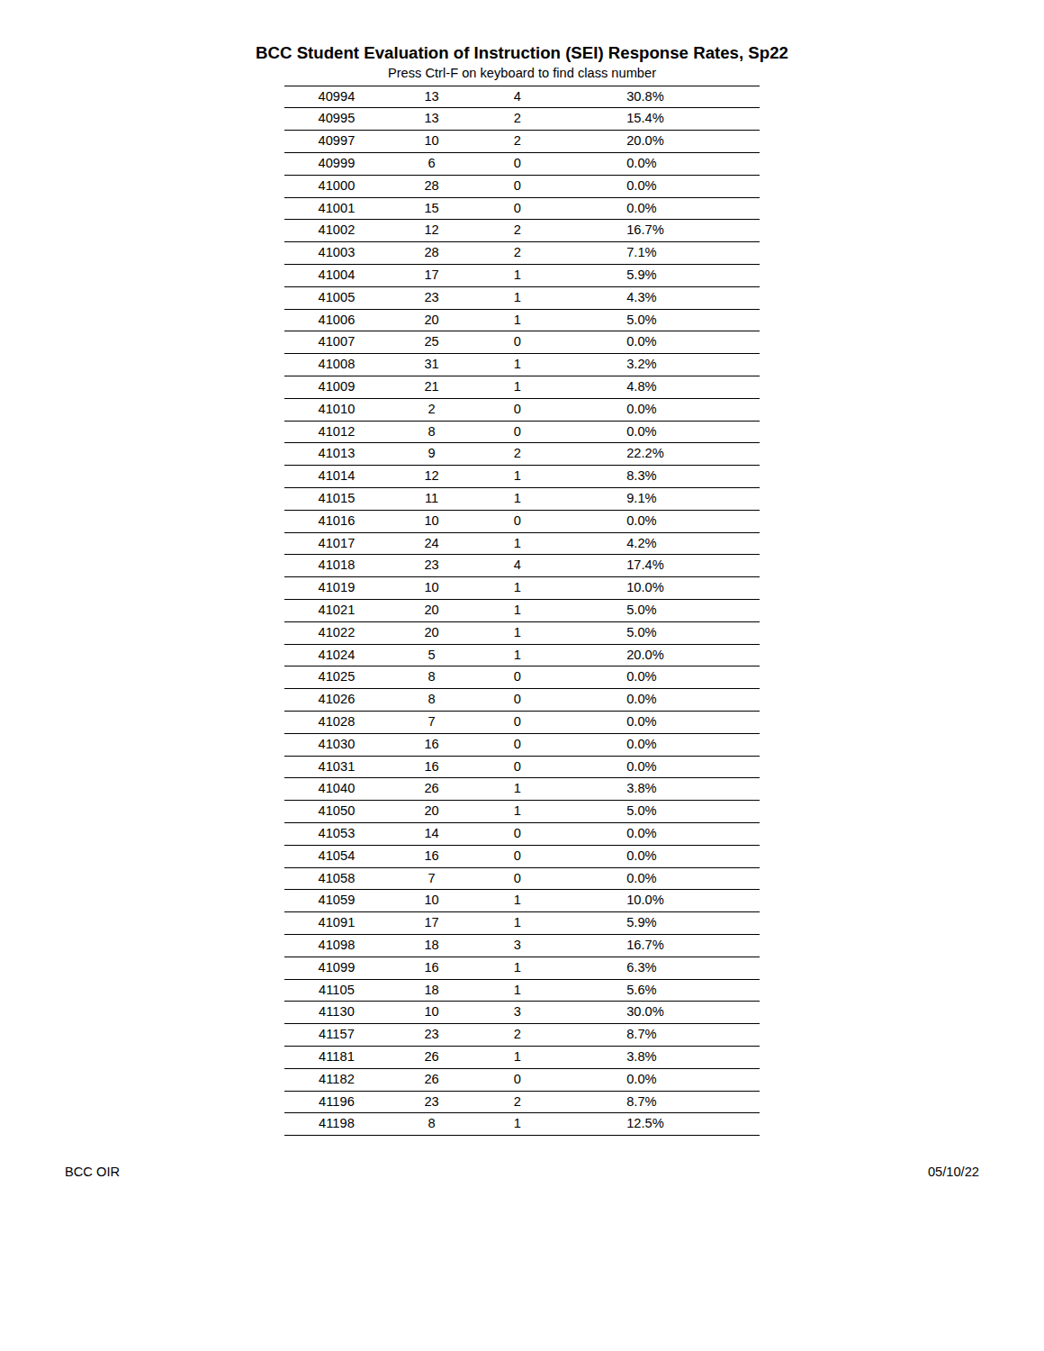BCC Student Evaluation of Instruction (SEI) Response Rates, Sp22
Press Ctrl-F on keyboard to find class number
| 40994 | 13 | 4 | 30.8% |
| 40995 | 13 | 2 | 15.4% |
| 40997 | 10 | 2 | 20.0% |
| 40999 | 6 | 0 | 0.0% |
| 41000 | 28 | 0 | 0.0% |
| 41001 | 15 | 0 | 0.0% |
| 41002 | 12 | 2 | 16.7% |
| 41003 | 28 | 2 | 7.1% |
| 41004 | 17 | 1 | 5.9% |
| 41005 | 23 | 1 | 4.3% |
| 41006 | 20 | 1 | 5.0% |
| 41007 | 25 | 0 | 0.0% |
| 41008 | 31 | 1 | 3.2% |
| 41009 | 21 | 1 | 4.8% |
| 41010 | 2 | 0 | 0.0% |
| 41012 | 8 | 0 | 0.0% |
| 41013 | 9 | 2 | 22.2% |
| 41014 | 12 | 1 | 8.3% |
| 41015 | 11 | 1 | 9.1% |
| 41016 | 10 | 0 | 0.0% |
| 41017 | 24 | 1 | 4.2% |
| 41018 | 23 | 4 | 17.4% |
| 41019 | 10 | 1 | 10.0% |
| 41021 | 20 | 1 | 5.0% |
| 41022 | 20 | 1 | 5.0% |
| 41024 | 5 | 1 | 20.0% |
| 41025 | 8 | 0 | 0.0% |
| 41026 | 8 | 0 | 0.0% |
| 41028 | 7 | 0 | 0.0% |
| 41030 | 16 | 0 | 0.0% |
| 41031 | 16 | 0 | 0.0% |
| 41040 | 26 | 1 | 3.8% |
| 41050 | 20 | 1 | 5.0% |
| 41053 | 14 | 0 | 0.0% |
| 41054 | 16 | 0 | 0.0% |
| 41058 | 7 | 0 | 0.0% |
| 41059 | 10 | 1 | 10.0% |
| 41091 | 17 | 1 | 5.9% |
| 41098 | 18 | 3 | 16.7% |
| 41099 | 16 | 1 | 6.3% |
| 41105 | 18 | 1 | 5.6% |
| 41130 | 10 | 3 | 30.0% |
| 41157 | 23 | 2 | 8.7% |
| 41181 | 26 | 1 | 3.8% |
| 41182 | 26 | 0 | 0.0% |
| 41196 | 23 | 2 | 8.7% |
| 41198 | 8 | 1 | 12.5% |
BCC OIR 05/10/22